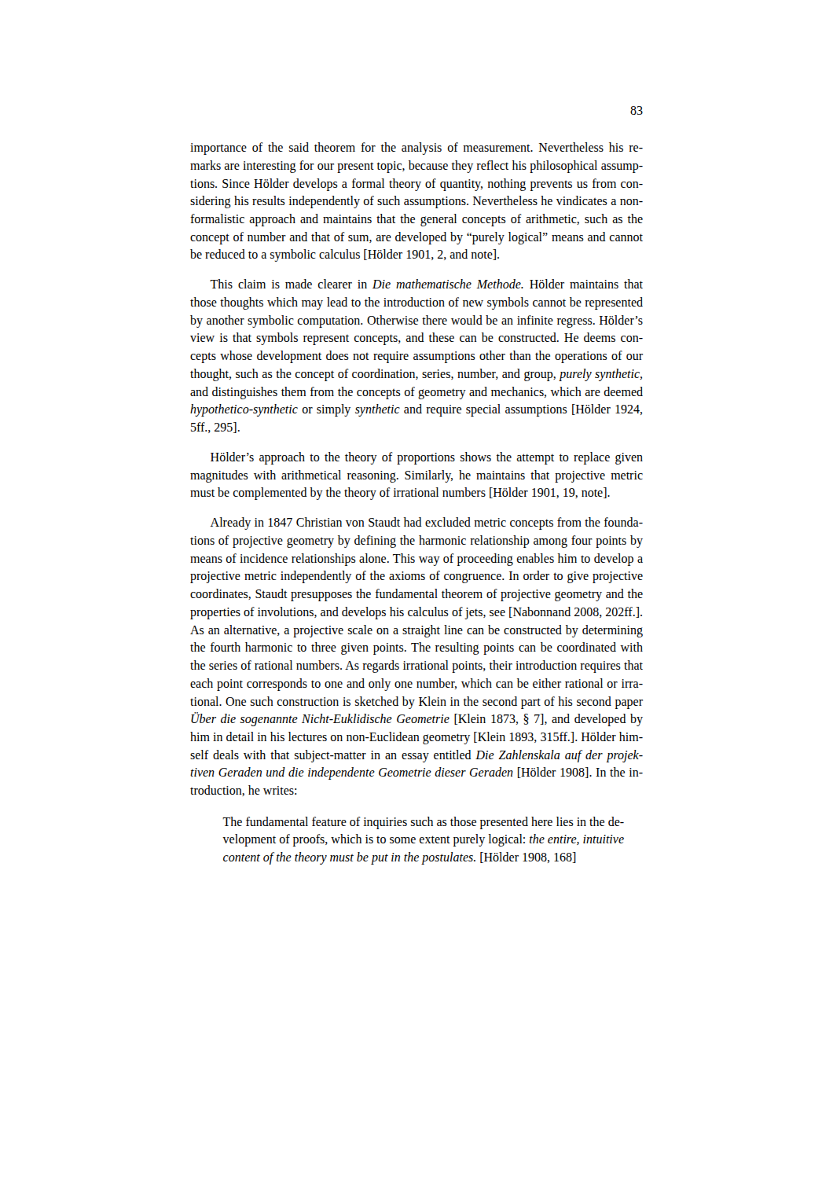83
importance of the said theorem for the analysis of measurement. Nevertheless his remarks are interesting for our present topic, because they reflect his philosophical assumptions. Since Hölder develops a formal theory of quantity, nothing prevents us from considering his results independently of such assumptions. Nevertheless he vindicates a non-formalistic approach and maintains that the general concepts of arithmetic, such as the concept of number and that of sum, are developed by “purely logical” means and cannot be reduced to a symbolic calculus [Hölder 1901, 2, and note].
This claim is made clearer in Die mathematische Methode. Hölder maintains that those thoughts which may lead to the introduction of new symbols cannot be represented by another symbolic computation. Otherwise there would be an infinite regress. Hölder’s view is that symbols represent concepts, and these can be constructed. He deems concepts whose development does not require assumptions other than the operations of our thought, such as the concept of coordination, series, number, and group, purely synthetic, and distinguishes them from the concepts of geometry and mechanics, which are deemed hypothetico-synthetic or simply synthetic and require special assumptions [Hölder 1924, 5ff., 295].
Hölder’s approach to the theory of proportions shows the attempt to replace given magnitudes with arithmetical reasoning. Similarly, he maintains that projective metric must be complemented by the theory of irrational numbers [Hölder 1901, 19, note].
Already in 1847 Christian von Staudt had excluded metric concepts from the foundations of projective geometry by defining the harmonic relationship among four points by means of incidence relationships alone. This way of proceeding enables him to develop a projective metric independently of the axioms of congruence. In order to give projective coordinates, Staudt presupposes the fundamental theorem of projective geometry and the properties of involutions, and develops his calculus of jets, see [Nabonnand 2008, 202ff.]. As an alternative, a projective scale on a straight line can be constructed by determining the fourth harmonic to three given points. The resulting points can be coordinated with the series of rational numbers. As regards irrational points, their introduction requires that each point corresponds to one and only one number, which can be either rational or irrational. One such construction is sketched by Klein in the second part of his second paper Über die sogenannte Nicht-Euklidische Geometrie [Klein 1873, § 7], and developed by him in detail in his lectures on non-Euclidean geometry [Klein 1893, 315ff.]. Hölder himself deals with that subject-matter in an essay entitled Die Zahlenskala auf der projektiven Geraden und die independente Geometrie dieser Geraden [Hölder 1908]. In the introduction, he writes:
The fundamental feature of inquiries such as those presented here lies in the development of proofs, which is to some extent purely logical: the entire, intuitive content of the theory must be put in the postulates. [Hölder 1908, 168]